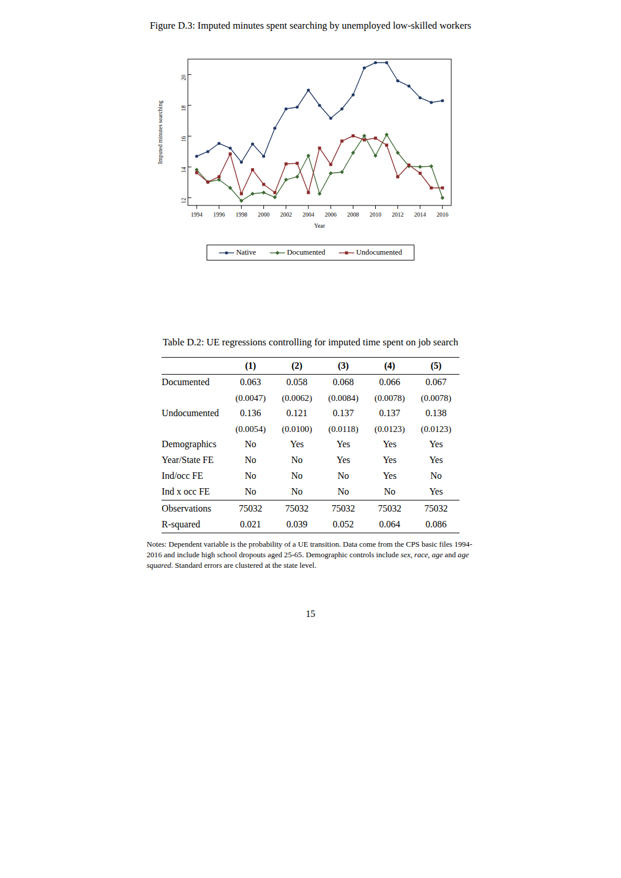Figure D.3: Imputed minutes spent searching by unemployed low-skilled workers
y scale: value 11.5 -> y=270 ; value 21 -> y=20 => y = 270 - (v-11.5)*(250/9.5) 12 14 16 18 20 Imputed minutes searching 1994 1996 1998 2000 2002 2004 1994 1996 1998 2000 2002 2004 2006 2008 2010 2012 2014 2016 Year
Native Documented Undocumented
Table D.2: UE regressions controlling for imputed time spent on job search
| | (1) | (2) | (3) | (4) | (5) |
| --- | --- | --- | --- | --- | --- |
| Documented | 0.063 | 0.058 | 0.068 | 0.066 | 0.067 |
| | (0.0047) | (0.0062) | (0.0084) | (0.0078) | (0.0078) |
| Undocumented | 0.136 | 0.121 | 0.137 | 0.137 | 0.138 |
| | (0.0054) | (0.0100) | (0.0118) | (0.0123) | (0.0123) |
| Demographics | No | Yes | Yes | Yes | Yes |
| Year/State FE | No | No | Yes | Yes | Yes |
| Ind/occ FE | No | No | No | Yes | No |
| Ind x occ FE | No | No | No | No | Yes |
| Observations | 75032 | 75032 | 75032 | 75032 | 75032 |
| R-squared | 0.021 | 0.039 | 0.052 | 0.064 | 0.086 |
Notes: Dependent variable is the probability of a UE transition. Data come from the CPS basic files 1994-2016 and include high school dropouts aged 25-65. Demographic controls include sex, race, age and age squared. Standard errors are clustered at the state level.
15